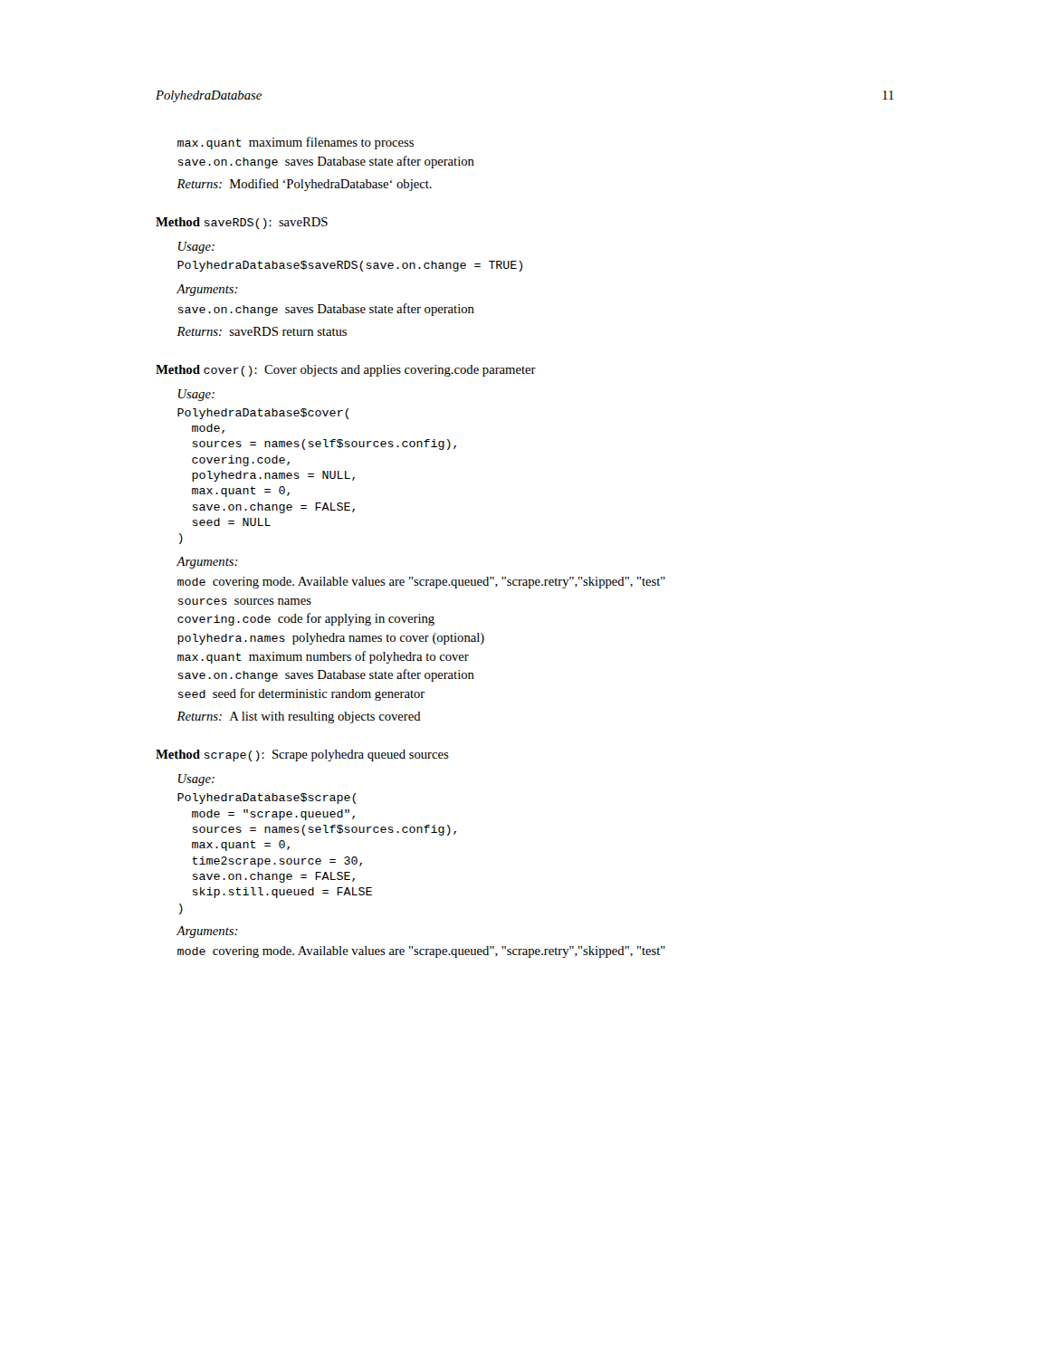PolyhedraDatabase 11
max.quant maximum filenames to process
save.on.change saves Database state after operation
Returns: Modified ‘PolyhedraDatabase‘ object.
Method saveRDS(): saveRDS
Usage:
PolyhedraDatabase$saveRDS(save.on.change = TRUE)
Arguments:
save.on.change saves Database state after operation
Returns: saveRDS return status
Method cover(): Cover objects and applies covering.code parameter
Usage:
PolyhedraDatabase$cover(
  mode,
  sources = names(self$sources.config),
  covering.code,
  polyhedra.names = NULL,
  max.quant = 0,
  save.on.change = FALSE,
  seed = NULL
)
Arguments:
mode covering mode. Available values are "scrape.queued", "scrape.retry","skipped", "test"
sources sources names
covering.code code for applying in covering
polyhedra.names polyhedra names to cover (optional)
max.quant maximum numbers of polyhedra to cover
save.on.change saves Database state after operation
seed seed for deterministic random generator
Returns: A list with resulting objects covered
Method scrape(): Scrape polyhedra queued sources
Usage:
PolyhedraDatabase$scrape(
  mode = "scrape.queued",
  sources = names(self$sources.config),
  max.quant = 0,
  time2scrape.source = 30,
  save.on.change = FALSE,
  skip.still.queued = FALSE
)
Arguments:
mode covering mode. Available values are "scrape.queued", "scrape.retry","skipped", "test"